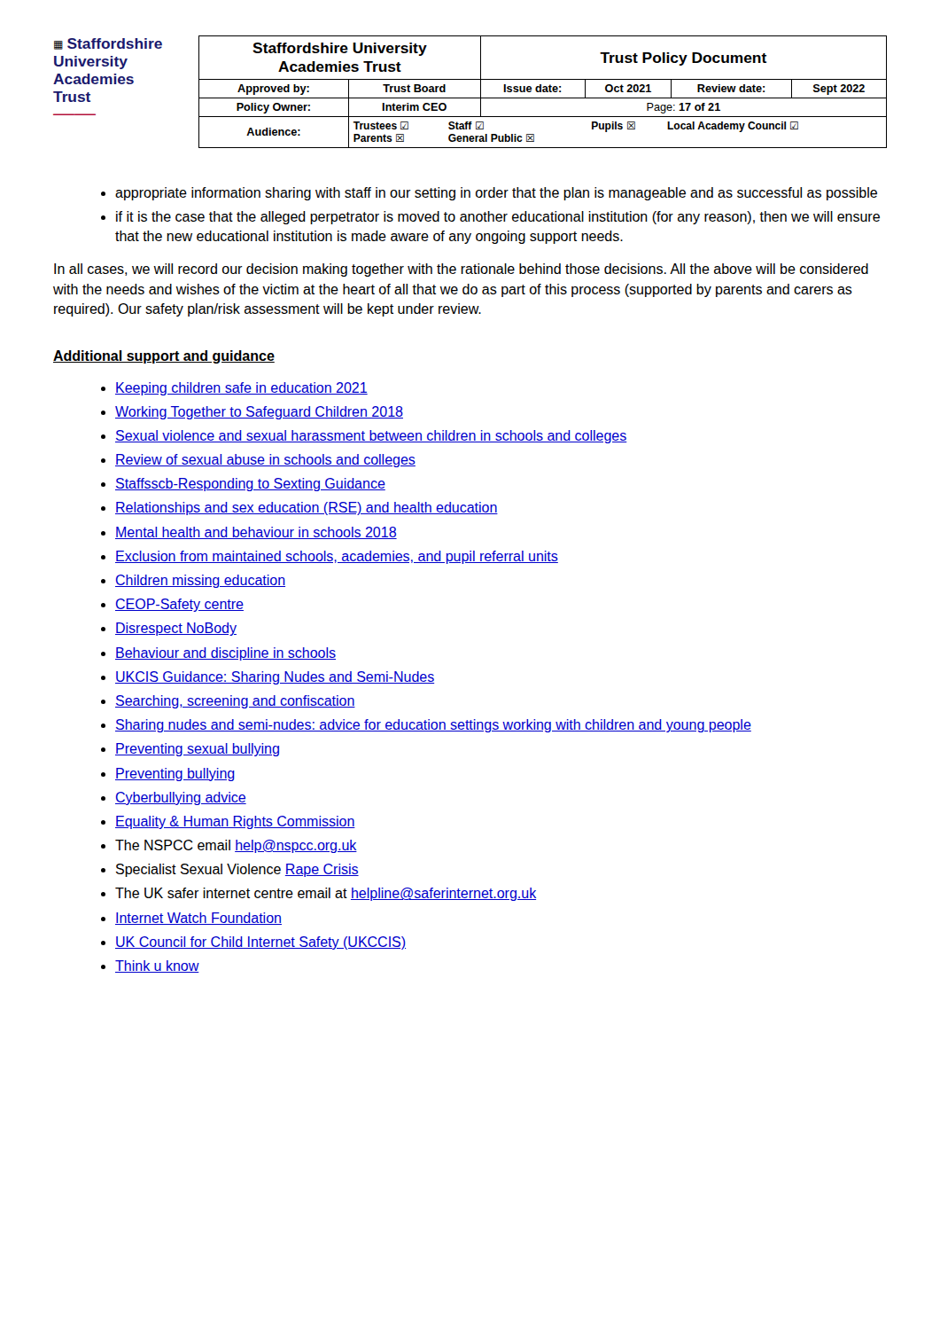▦ Staffordshire
University
Academies
Trust
——
| Staffordshire University Academies Trust | Trust Policy Document |
| Approved by: | Trust Board | Issue date: | Oct 2021 | Review date: | Sept 2022 |
| Policy Owner: | Interim CEO | Page: 17 of 21 |
| Audience: | / Trustees ☑ / Staff ☑ / Pupils ☒ / Local Academy Council ☑ / / Parents ☒ / General Public ☒ / / / |
appropriate information sharing with staff in our setting in order that the plan is manageable and as successful as possible
if it is the case that the alleged perpetrator is moved to another educational institution (for any reason), then we will ensure that the new educational institution is made aware of any ongoing support needs.
In all cases, we will record our decision making together with the rationale behind those decisions. All the above will be considered with the needs and wishes of the victim at the heart of all that we do as part of this process (supported by parents and carers as required). Our safety plan/risk assessment will be kept under review.
Additional support and guidance
Keeping children safe in education 2021
Working Together to Safeguard Children 2018
Sexual violence and sexual harassment between children in schools and colleges
Review of sexual abuse in schools and colleges
Staffsscb-Responding to Sexting Guidance
Relationships and sex education (RSE) and health education
Mental health and behaviour in schools 2018
Exclusion from maintained schools, academies, and pupil referral units
Children missing education
CEOP-Safety centre
Disrespect NoBody
Behaviour and discipline in schools
UKCIS Guidance: Sharing Nudes and Semi-Nudes
Searching, screening and confiscation
Sharing nudes and semi-nudes: advice for education settings working with children and young people
Preventing sexual bullying
Preventing bullying
Cyberbullying advice
Equality & Human Rights Commission
The NSPCC email help@nspcc.org.uk
Specialist Sexual Violence Rape Crisis
The UK safer internet centre email at helpline@saferinternet.org.uk
Internet Watch Foundation
UK Council for Child Internet Safety (UKCCIS)
Think u know